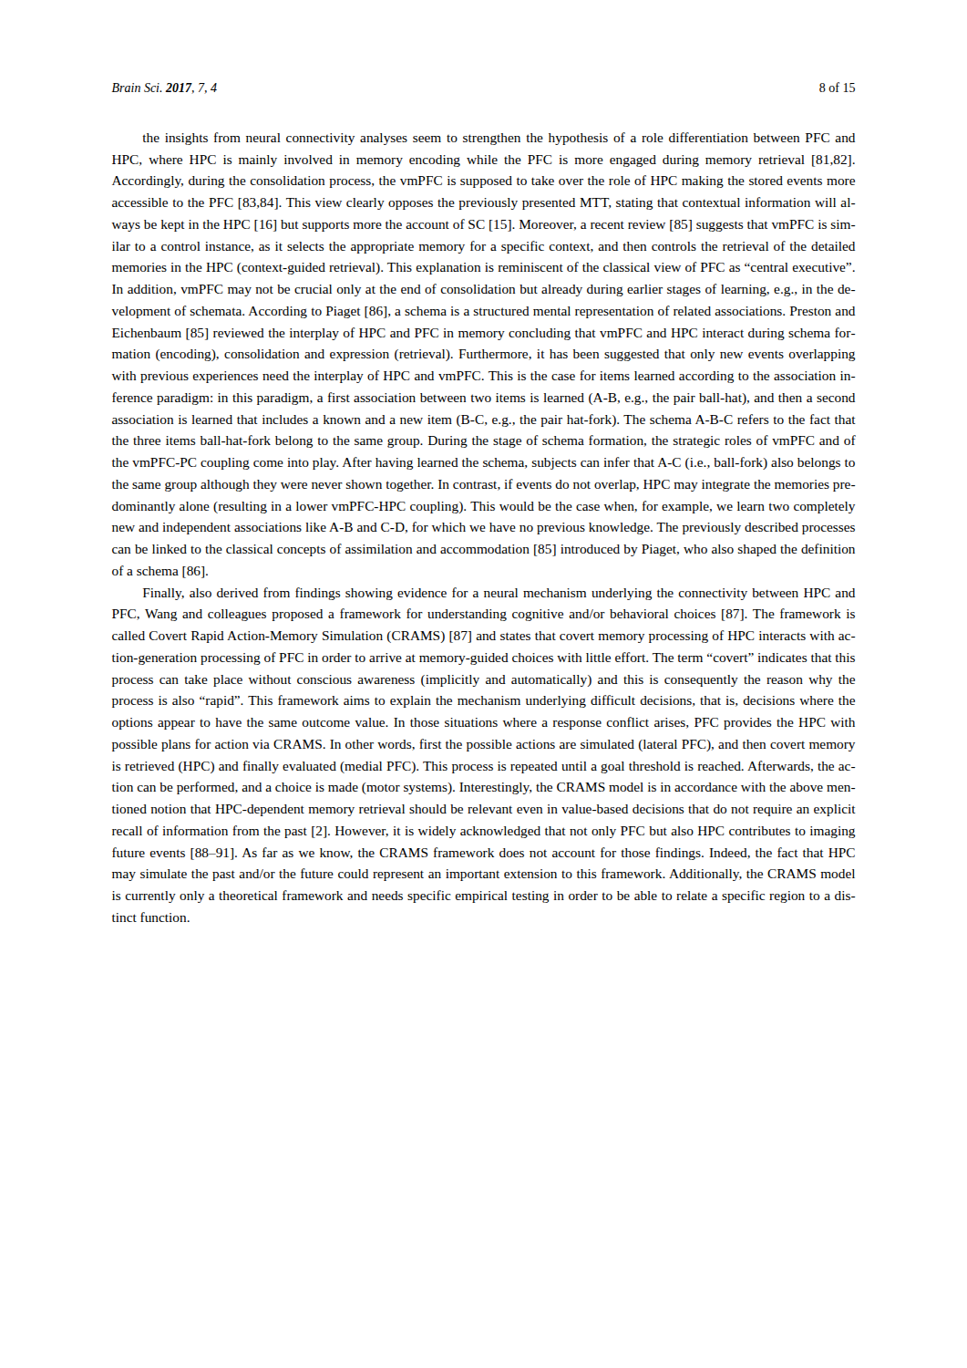Brain Sci. 2017, 7, 4 8 of 15
the insights from neural connectivity analyses seem to strengthen the hypothesis of a role differentiation between PFC and HPC, where HPC is mainly involved in memory encoding while the PFC is more engaged during memory retrieval [81,82]. Accordingly, during the consolidation process, the vmPFC is supposed to take over the role of HPC making the stored events more accessible to the PFC [83,84]. This view clearly opposes the previously presented MTT, stating that contextual information will always be kept in the HPC [16] but supports more the account of SC [15]. Moreover, a recent review [85] suggests that vmPFC is similar to a control instance, as it selects the appropriate memory for a specific context, and then controls the retrieval of the detailed memories in the HPC (context-guided retrieval). This explanation is reminiscent of the classical view of PFC as “central executive”. In addition, vmPFC may not be crucial only at the end of consolidation but already during earlier stages of learning, e.g., in the development of schemata. According to Piaget [86], a schema is a structured mental representation of related associations. Preston and Eichenbaum [85] reviewed the interplay of HPC and PFC in memory concluding that vmPFC and HPC interact during schema formation (encoding), consolidation and expression (retrieval). Furthermore, it has been suggested that only new events overlapping with previous experiences need the interplay of HPC and vmPFC. This is the case for items learned according to the association inference paradigm: in this paradigm, a first association between two items is learned (A-B, e.g., the pair ball-hat), and then a second association is learned that includes a known and a new item (B-C, e.g., the pair hat-fork). The schema A-B-C refers to the fact that the three items ball-hat-fork belong to the same group. During the stage of schema formation, the strategic roles of vmPFC and of the vmPFC-PC coupling come into play. After having learned the schema, subjects can infer that A-C (i.e., ball-fork) also belongs to the same group although they were never shown together. In contrast, if events do not overlap, HPC may integrate the memories predominantly alone (resulting in a lower vmPFC-HPC coupling). This would be the case when, for example, we learn two completely new and independent associations like A-B and C-D, for which we have no previous knowledge. The previously described processes can be linked to the classical concepts of assimilation and accommodation [85] introduced by Piaget, who also shaped the definition of a schema [86].
Finally, also derived from findings showing evidence for a neural mechanism underlying the connectivity between HPC and PFC, Wang and colleagues proposed a framework for understanding cognitive and/or behavioral choices [87]. The framework is called Covert Rapid Action-Memory Simulation (CRAMS) [87] and states that covert memory processing of HPC interacts with action-generation processing of PFC in order to arrive at memory-guided choices with little effort. The term “covert” indicates that this process can take place without conscious awareness (implicitly and automatically) and this is consequently the reason why the process is also “rapid”. This framework aims to explain the mechanism underlying difficult decisions, that is, decisions where the options appear to have the same outcome value. In those situations where a response conflict arises, PFC provides the HPC with possible plans for action via CRAMS. In other words, first the possible actions are simulated (lateral PFC), and then covert memory is retrieved (HPC) and finally evaluated (medial PFC). This process is repeated until a goal threshold is reached. Afterwards, the action can be performed, and a choice is made (motor systems). Interestingly, the CRAMS model is in accordance with the above mentioned notion that HPC-dependent memory retrieval should be relevant even in value-based decisions that do not require an explicit recall of information from the past [2]. However, it is widely acknowledged that not only PFC but also HPC contributes to imaging future events [88–91]. As far as we know, the CRAMS framework does not account for those findings. Indeed, the fact that HPC may simulate the past and/or the future could represent an important extension to this framework. Additionally, the CRAMS model is currently only a theoretical framework and needs specific empirical testing in order to be able to relate a specific region to a distinct function.